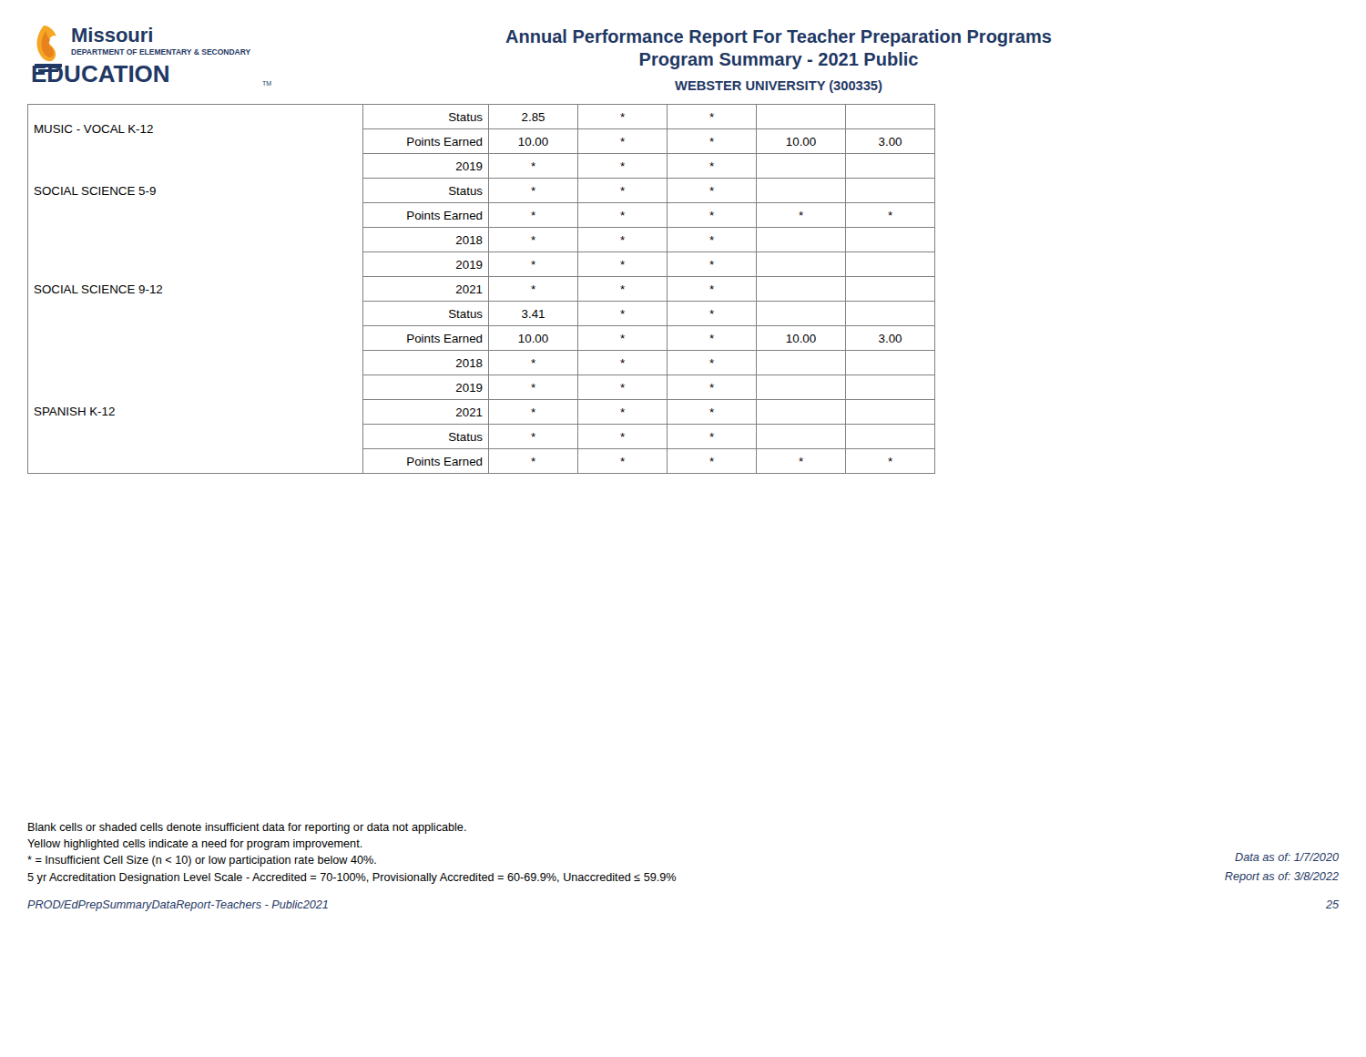Missouri DEPARTMENT OF ELEMENTARY & SECONDARY EDUCATION TM
Annual Performance Report For Teacher Preparation Programs
Program Summary - 2021 Public
WEBSTER UNIVERSITY (300335)
| MUSIC - VOCAL K-12 | Status | 2.85 | * | * | | |
| Points Earned | 10.00 | * | * | 10.00 | 3.00 |
| SOCIAL SCIENCE 5-9 | 2019 | * | * | * | | |
| Status | * | * | * | | |
| Points Earned | * | * | * | * | * |
| SOCIAL SCIENCE 9-12 | 2018 | * | * | * | | |
| 2019 | * | * | * | | |
| 2021 | * | * | * | | |
| Status | 3.41 | * | * | | |
| Points Earned | 10.00 | * | * | 10.00 | 3.00 |
| SPANISH K-12 | 2018 | * | * | * | | |
| 2019 | * | * | * | | |
| 2021 | * | * | * | | |
| Status | * | * | * | | |
| Points Earned | * | * | * | * | * |
Blank cells or shaded cells denote insufficient data for reporting or data not applicable.
Yellow highlighted cells indicate a need for program improvement.
* = Insufficient Cell Size (n < 10) or low participation rate below 40%.
5 yr Accreditation Designation Level Scale - Accredited = 70-100%, Provisionally Accredited = 60-69.9%, Unaccredited ≤ 59.9%
Data as of: 1/7/2020
Report as of: 3/8/2022
PROD/EdPrepSummaryDataReport-Teachers - Public2021 25